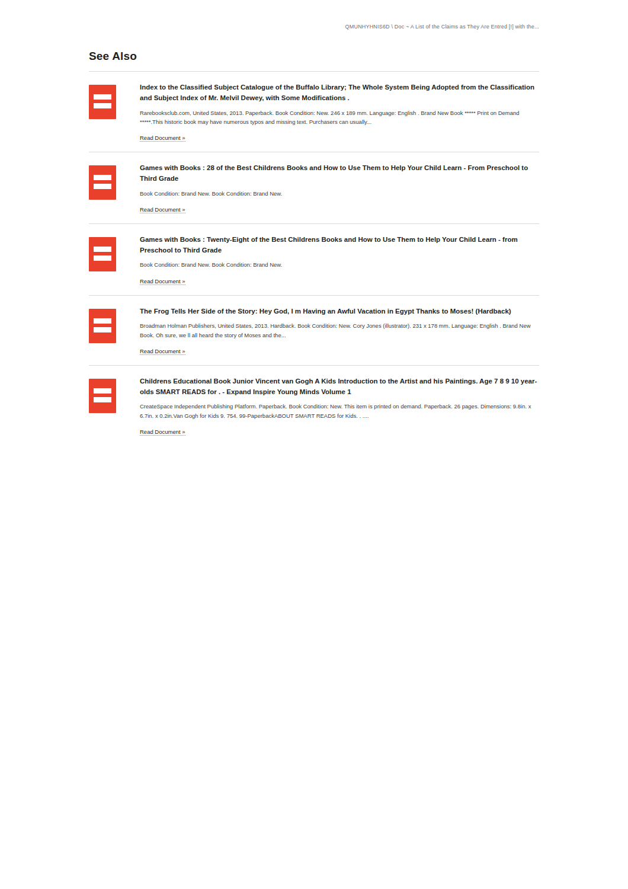QMUNHYHNIS6D \ Doc ~ A List of the Claims as They Are Entred [!] with the...
See Also
Index to the Classified Subject Catalogue of the Buffalo Library; The Whole System Being Adopted from the Classification and Subject Index of Mr. Melvil Dewey, with Some Modifications .
Rarebooksclub.com, United States, 2013. Paperback. Book Condition: New. 246 x 189 mm. Language: English . Brand New Book ***** Print on Demand *****.This historic book may have numerous typos and missing text. Purchasers can usually...
Read Document »
Games with Books : 28 of the Best Childrens Books and How to Use Them to Help Your Child Learn - From Preschool to Third Grade
Book Condition: Brand New. Book Condition: Brand New.
Read Document »
Games with Books : Twenty-Eight of the Best Childrens Books and How to Use Them to Help Your Child Learn - from Preschool to Third Grade
Book Condition: Brand New. Book Condition: Brand New.
Read Document »
The Frog Tells Her Side of the Story: Hey God, I m Having an Awful Vacation in Egypt Thanks to Moses! (Hardback)
Broadman Holman Publishers, United States, 2013. Hardback. Book Condition: New. Cory Jones (illustrator). 231 x 178 mm. Language: English . Brand New Book. Oh sure, we ll all heard the story of Moses and the...
Read Document »
Childrens Educational Book Junior Vincent van Gogh A Kids Introduction to the Artist and his Paintings. Age 7 8 9 10 year-olds SMART READS for . - Expand Inspire Young Minds Volume 1
CreateSpace Independent Publishing Platform. Paperback. Book Condition: New. This item is printed on demand. Paperback. 26 pages. Dimensions: 9.8in. x 6.7in. x 0.2in.Van Gogh for Kids 9. 754. 99-PaperbackABOUT SMART READS for Kids. . ....
Read Document »